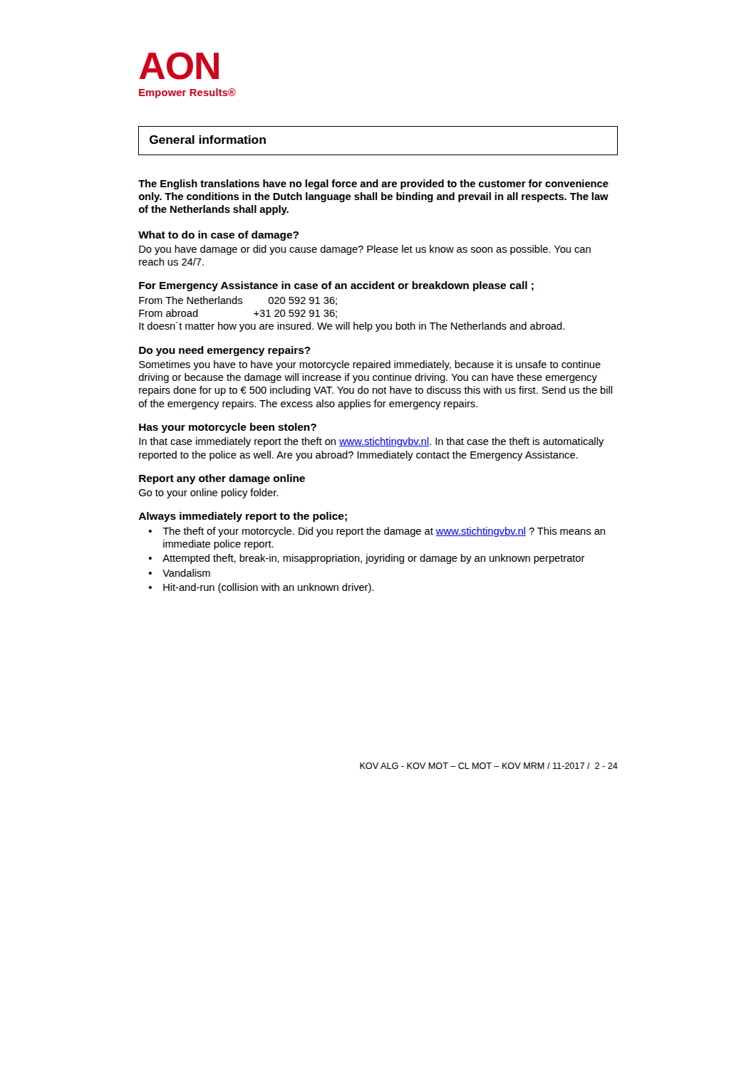AON
Empower Results®
General information
The English translations have no legal force and are provided to the customer for convenience only. The conditions in the Dutch language shall be binding and prevail in all respects. The law of the Netherlands shall apply.
What to do in case of damage?
Do you have damage or did you cause damage? Please let us know as soon as possible. You can reach us 24/7.
For Emergency Assistance in case of an accident or breakdown please call ;
From The Netherlands 020 592 91 36;
From abroad+31 20 592 91 36;
It doesn´t matter how you are insured. We will help you both in The Netherlands and abroad.
Do you need emergency repairs?
Sometimes you have to have your motorcycle repaired immediately, because it is unsafe to continue driving or because the damage will increase if you continue driving. You can have these emergency repairs done for up to € 500 including VAT. You do not have to discuss this with us first. Send us the bill of the emergency repairs. The excess also applies for emergency repairs.
Has your motorcycle been stolen?
In that case immediately report the theft on www.stichtingvbv.nl. In that case the theft is automatically reported to the police as well. Are you abroad? Immediately contact the Emergency Assistance.
Report any other damage online
Go to your online policy folder.
Always immediately report to the police;
The theft of your motorcycle. Did you report the damage at www.stichtingvbv.nl ? This means an immediate police report.
Attempted theft, break-in, misappropriation, joyriding or damage by an unknown perpetrator
Vandalism
Hit-and-run (collision with an unknown driver).
KOV ALG - KOV MOT – CL MOT – KOV MRM / 11-2017 / 2 - 24